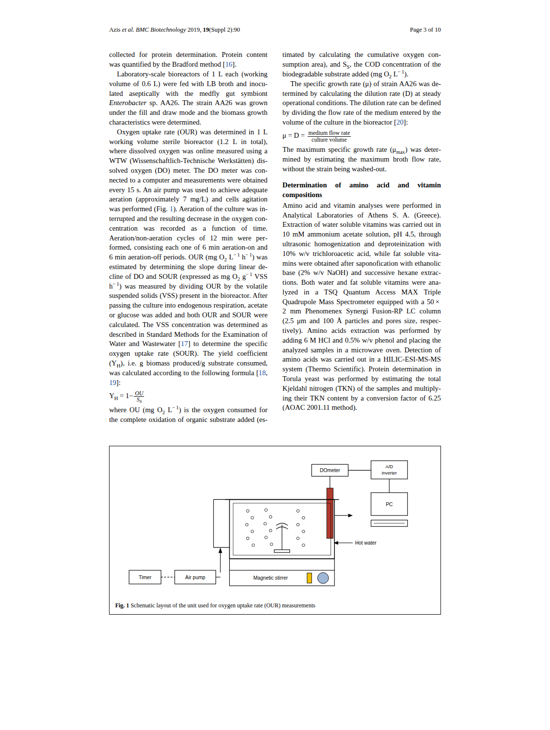Azis et al. BMC Biotechnology 2019, 19(Suppl 2):90
Page 3 of 10
collected for protein determination. Protein content was quantified by the Bradford method [16].
Laboratory-scale bioreactors of 1 L each (working volume of 0.6 L) were fed with LB broth and inoculated aseptically with the medfly gut symbiont Enterobacter sp. AA26. The strain AA26 was grown under the fill and draw mode and the biomass growth characteristics were determined.
Oxygen uptake rate (OUR) was determined in 1 L working volume sterile bioreactor (1.2 L in total), where dissolved oxygen was online measured using a WTW (Wissenschaftlich-Technische Werkstätten) dissolved oxygen (DO) meter. The DO meter was connected to a computer and measurements were obtained every 15 s. An air pump was used to achieve adequate aeration (approximately 7 mg/L) and cells agitation was performed (Fig. 1). Aeration of the culture was interrupted and the resulting decrease in the oxygen concentration was recorded as a function of time. Aeration/non-aeration cycles of 12 min were performed, consisting each one of 6 min aeration-on and 6 min aeration-off periods. OUR (mg O2 L− 1 h− 1) was estimated by determining the slope during linear decline of DO and SOUR (expressed as mg O2 g− 1 VSS h− 1) was measured by dividing OUR by the volatile suspended solids (VSS) present in the bioreactor. After passing the culture into endogenous respiration, acetate or glucose was added and both OUR and SOUR were calculated. The VSS concentration was determined as described in Standard Methods for the Examination of Water and Wastewater [17] to determine the specific oxygen uptake rate (SOUR). The yield coefficient (YH), i.e. g biomass produced/g substrate consumed, was calculated according to the following formula [18, 19]:
YH = 1−OU SS
where OU (mg O2 L− 1) is the oxygen consumed for the complete oxidation of organic substrate added (estimated by calculating the cumulative oxygen consumption area), and SS, the COD concentration of the biodegradable substrate added (mg O2 L− 1).
The specific growth rate (μ) of strain AA26 was determined by calculating the dilution rate (D) at steady operational conditions. The dilution rate can be defined by dividing the flow rate of the medium entered by the volume of the culture in the bioreactor [20]:
μ = D = medium flow rate culture volume
The maximum specific growth rate (μmax) was determined by estimating the maximum broth flow rate, without the strain being washed-out.
Determination of amino acid and vitamin compositions
Amino acid and vitamin analyses were performed in Analytical Laboratories of Athens S. A. (Greece). Extraction of water soluble vitamins was carried out in 10 mM ammonium acetate solution, pH 4.5, through ultrasonic homogenization and deproteinization with 10% w/v trichloroacetic acid, while fat soluble vitamins were obtained after saponofication with ethanolic base (2% w/v NaOH) and successive hexane extractions. Both water and fat soluble vitamins were analyzed in a TSQ Quantum Access MAX Triple Quadrupole Mass Spectrometer equipped with a 50 × 2 mm Phenomenex Synergi Fusion-RP LC column (2.5 μm and 100 Å particles and pores size, respectively). Amino acids extraction was performed by adding 6 M HCl and 0.5% w/v phenol and placing the analyzed samples in a microwave oven. Detection of amino acids was carried out in a HILIC-ESI-MS-MS system (Thermo Scientific). Protein determination in Torula yeast was performed by estimating the total Kjeldahl nitrogen (TKN) of the samples and multiplying their TKN content by a conversion factor of 6.25 (AOAC 2001.11 method).
DOmeter A/D inverter PC Hot water Timer Air pump Magnetic stirrer
Fig. 1 Schematic layout of the unit used for oxygen uptake rate (OUR) measurements